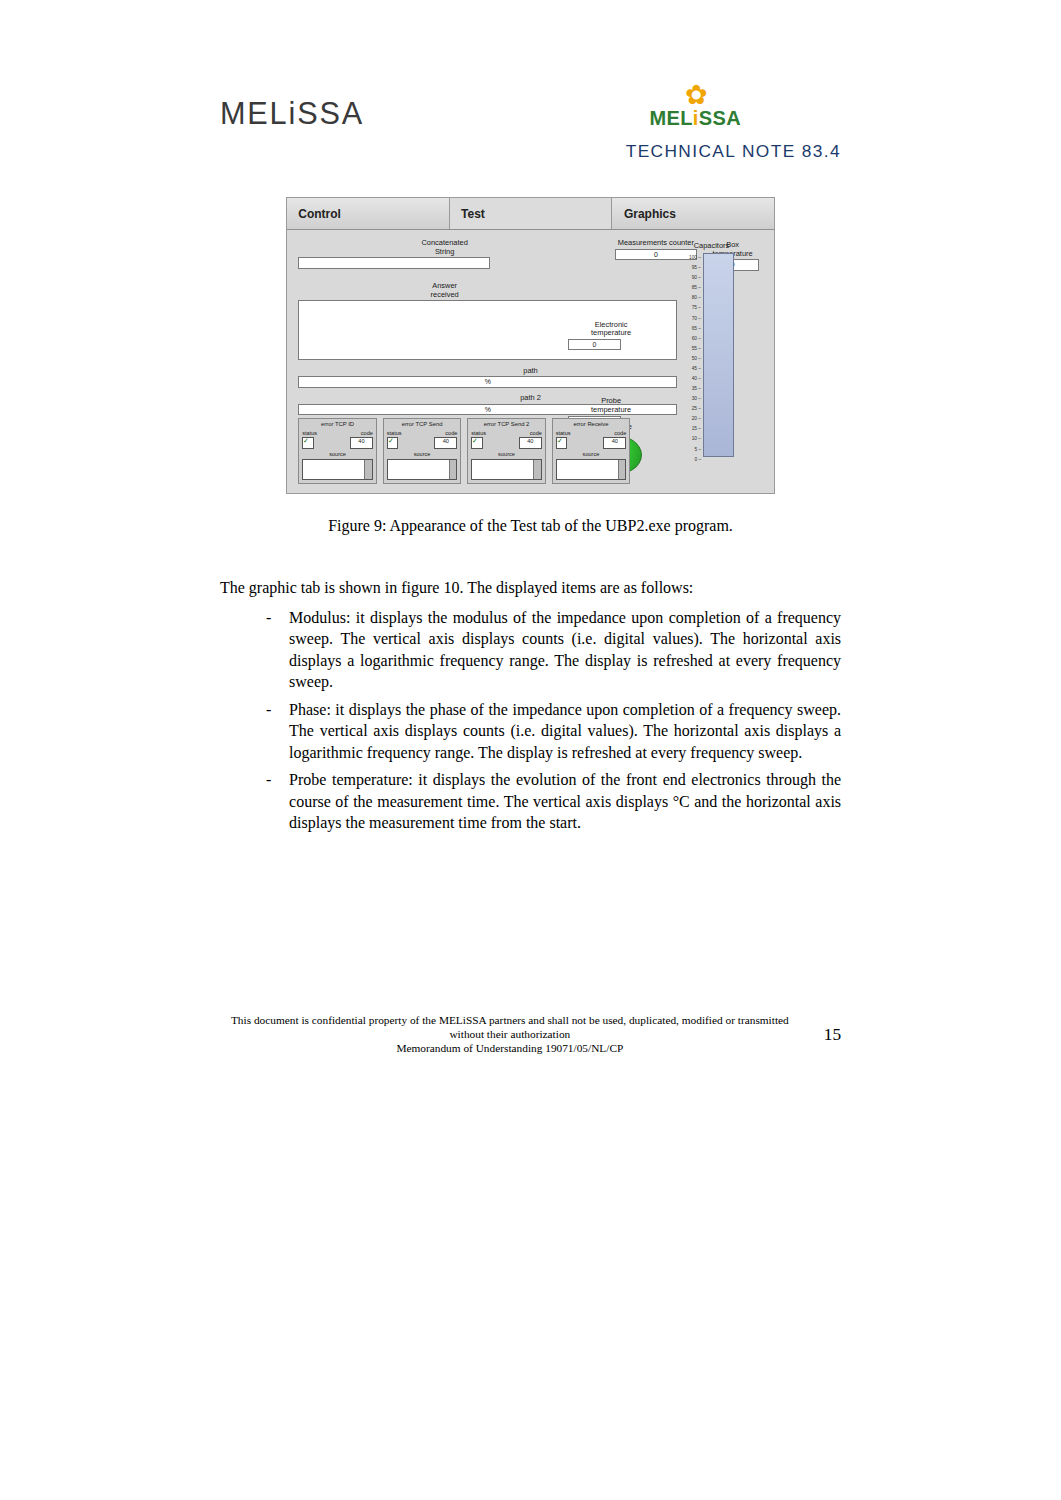MELiSSA
✿
MELi SSA
TECHNICAL NOTE 83.4
Control
Test
Graphics
Concatenated
String
Measurements counter
0
Box
temperature
0
Answer
received
path
%
path 2
%
Capacitors
100 –
95 –
90 –
85 –
80 –
75 –
70 –
65 –
60 –
55 –
50 –
45 –
40 –
35 –
30 –
25 –
20 –
15 –
10 –
5 –
0 –
Electronic
temperature
0
Probe
temperature
0
Temperature
error TCP ID
status code
40
source
error TCP Send
status code
40
source
error TCP Send 2
status code
40
source
error Receive
status code
40
source
Figure 9: Appearance of the Test tab of the UBP2.exe program.
The graphic tab is shown in figure 10. The displayed items are as follows:
Modulus: it displays the modulus of the impedance upon completion of a frequency sweep. The vertical axis displays counts (i.e. digital values). The horizontal axis displays a logarithmic frequency range. The display is refreshed at every frequency sweep.
Phase: it displays the phase of the impedance upon completion of a frequency sweep. The vertical axis displays counts (i.e. digital values). The horizontal axis displays a logarithmic frequency range. The display is refreshed at every frequency sweep.
Probe temperature: it displays the evolution of the front end electronics through the course of the measurement time. The vertical axis displays °C and the horizontal axis displays the measurement time from the start.
This document is confidential property of the MELiSSA partners and shall not be used, duplicated, modified or transmitted without their authorization
Memorandum of Understanding 19071/05/NL/CP
15